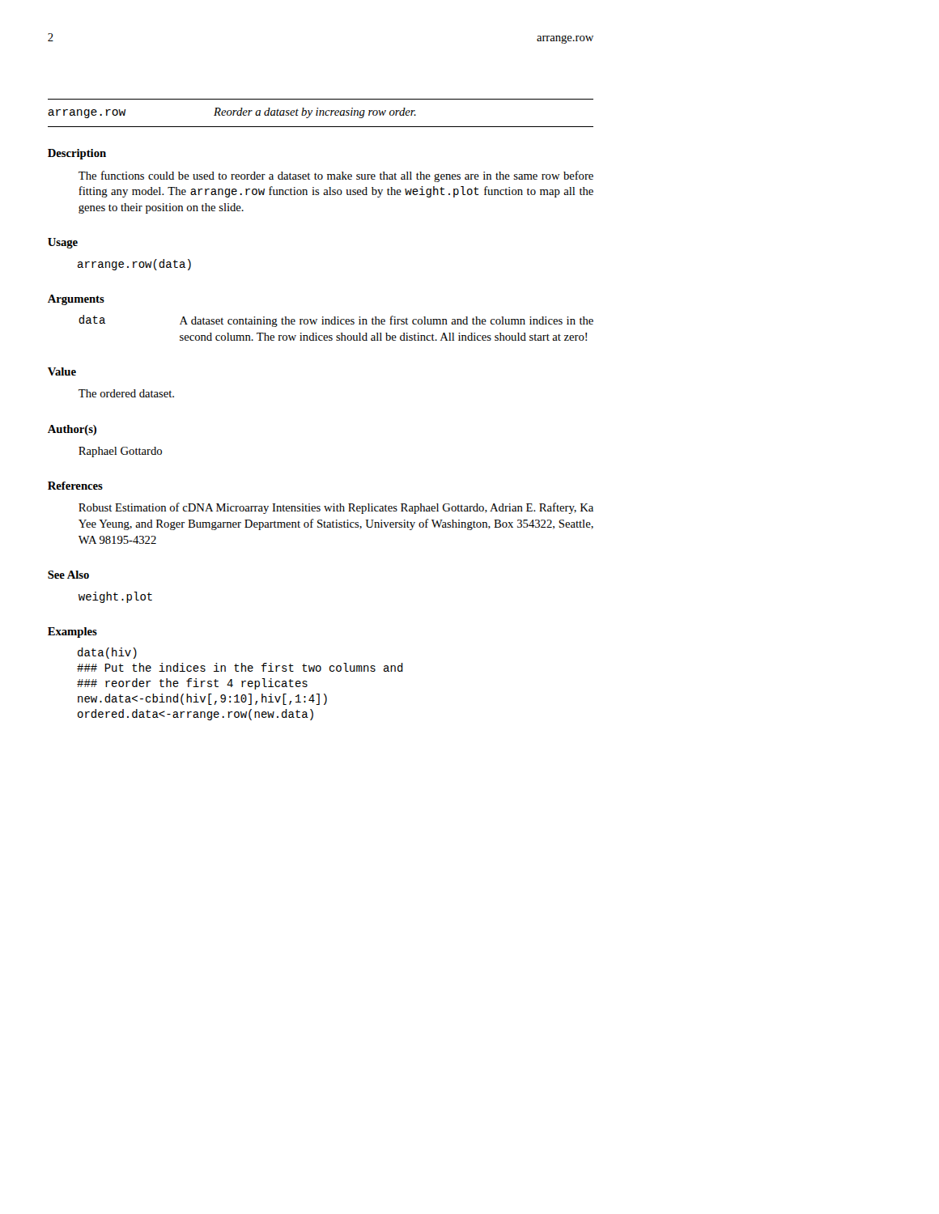2 arrange.row
arrange.row Reorder a dataset by increasing row order.
Description
The functions could be used to reorder a dataset to make sure that all the genes are in the same row before fitting any model. The arrange.row function is also used by the weight.plot function to map all the genes to their position on the slide.
Usage
arrange.row(data)
Arguments
data
A dataset containing the row indices in the first column and the column indices in the second column. The row indices should all be distinct. All indices should start at zero!
Value
The ordered dataset.
Author(s)
Raphael Gottardo
References
Robust Estimation of cDNA Microarray Intensities with Replicates Raphael Gottardo, Adrian E. Raftery, Ka Yee Yeung, and Roger Bumgarner Department of Statistics, University of Washington, Box 354322, Seattle, WA 98195-4322
See Also
weight.plot
Examples
data(hiv)
### Put the indices in the first two columns and
### reorder the first 4 replicates
new.data<-cbind(hiv[,9:10],hiv[,1:4])
ordered.data<-arrange.row(new.data)